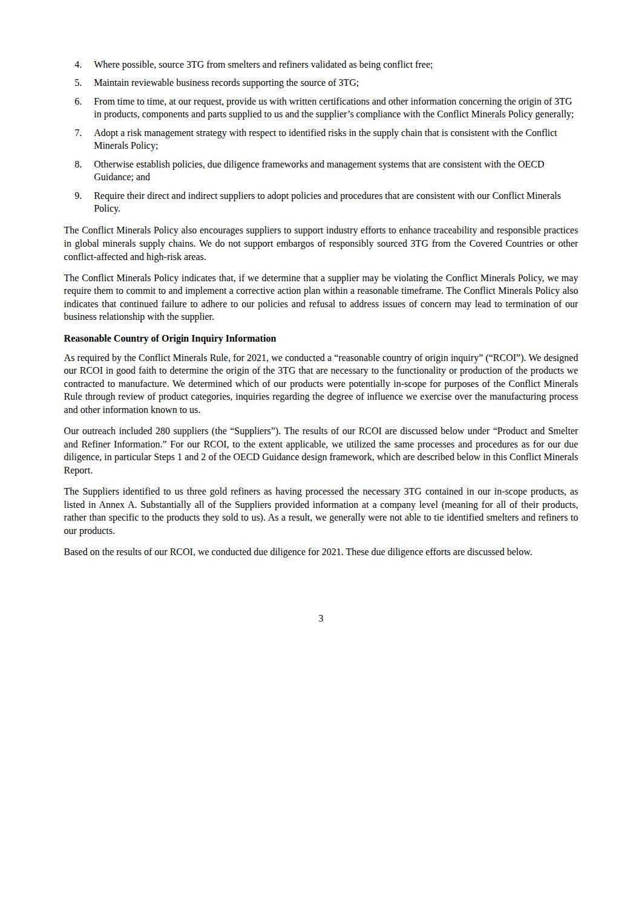4. Where possible, source 3TG from smelters and refiners validated as being conflict free;
5. Maintain reviewable business records supporting the source of 3TG;
6. From time to time, at our request, provide us with written certifications and other information concerning the origin of 3TG in products, components and parts supplied to us and the supplier’s compliance with the Conflict Minerals Policy generally;
7. Adopt a risk management strategy with respect to identified risks in the supply chain that is consistent with the Conflict Minerals Policy;
8. Otherwise establish policies, due diligence frameworks and management systems that are consistent with the OECD Guidance; and
9. Require their direct and indirect suppliers to adopt policies and procedures that are consistent with our Conflict Minerals Policy.
The Conflict Minerals Policy also encourages suppliers to support industry efforts to enhance traceability and responsible practices in global minerals supply chains. We do not support embargos of responsibly sourced 3TG from the Covered Countries or other conflict-affected and high-risk areas.
The Conflict Minerals Policy indicates that, if we determine that a supplier may be violating the Conflict Minerals Policy, we may require them to commit to and implement a corrective action plan within a reasonable timeframe. The Conflict Minerals Policy also indicates that continued failure to adhere to our policies and refusal to address issues of concern may lead to termination of our business relationship with the supplier.
Reasonable Country of Origin Inquiry Information
As required by the Conflict Minerals Rule, for 2021, we conducted a “reasonable country of origin inquiry” (“RCOI”). We designed our RCOI in good faith to determine the origin of the 3TG that are necessary to the functionality or production of the products we contracted to manufacture. We determined which of our products were potentially in-scope for purposes of the Conflict Minerals Rule through review of product categories, inquiries regarding the degree of influence we exercise over the manufacturing process and other information known to us.
Our outreach included 280 suppliers (the “Suppliers”). The results of our RCOI are discussed below under “Product and Smelter and Refiner Information.” For our RCOI, to the extent applicable, we utilized the same processes and procedures as for our due diligence, in particular Steps 1 and 2 of the OECD Guidance design framework, which are described below in this Conflict Minerals Report.
The Suppliers identified to us three gold refiners as having processed the necessary 3TG contained in our in-scope products, as listed in Annex A. Substantially all of the Suppliers provided information at a company level (meaning for all of their products, rather than specific to the products they sold to us). As a result, we generally were not able to tie identified smelters and refiners to our products.
Based on the results of our RCOI, we conducted due diligence for 2021. These due diligence efforts are discussed below.
3